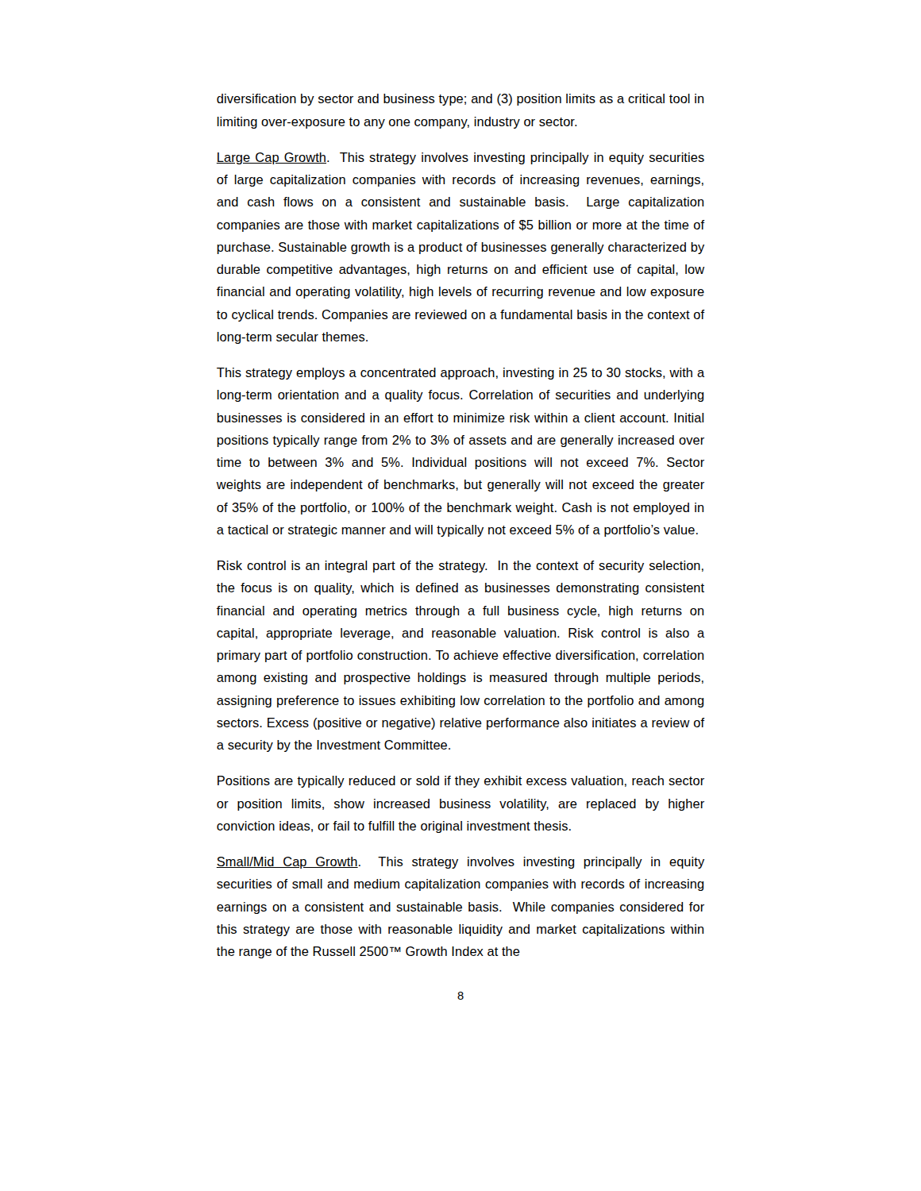diversification by sector and business type; and (3) position limits as a critical tool in limiting over-exposure to any one company, industry or sector.
Large Cap Growth. This strategy involves investing principally in equity securities of large capitalization companies with records of increasing revenues, earnings, and cash flows on a consistent and sustainable basis. Large capitalization companies are those with market capitalizations of $5 billion or more at the time of purchase. Sustainable growth is a product of businesses generally characterized by durable competitive advantages, high returns on and efficient use of capital, low financial and operating volatility, high levels of recurring revenue and low exposure to cyclical trends. Companies are reviewed on a fundamental basis in the context of long-term secular themes.
This strategy employs a concentrated approach, investing in 25 to 30 stocks, with a long-term orientation and a quality focus. Correlation of securities and underlying businesses is considered in an effort to minimize risk within a client account. Initial positions typically range from 2% to 3% of assets and are generally increased over time to between 3% and 5%. Individual positions will not exceed 7%. Sector weights are independent of benchmarks, but generally will not exceed the greater of 35% of the portfolio, or 100% of the benchmark weight. Cash is not employed in a tactical or strategic manner and will typically not exceed 5% of a portfolio’s value.
Risk control is an integral part of the strategy. In the context of security selection, the focus is on quality, which is defined as businesses demonstrating consistent financial and operating metrics through a full business cycle, high returns on capital, appropriate leverage, and reasonable valuation. Risk control is also a primary part of portfolio construction. To achieve effective diversification, correlation among existing and prospective holdings is measured through multiple periods, assigning preference to issues exhibiting low correlation to the portfolio and among sectors. Excess (positive or negative) relative performance also initiates a review of a security by the Investment Committee.
Positions are typically reduced or sold if they exhibit excess valuation, reach sector or position limits, show increased business volatility, are replaced by higher conviction ideas, or fail to fulfill the original investment thesis.
Small/Mid Cap Growth. This strategy involves investing principally in equity securities of small and medium capitalization companies with records of increasing earnings on a consistent and sustainable basis. While companies considered for this strategy are those with reasonable liquidity and market capitalizations within the range of the Russell 2500™ Growth Index at the
8